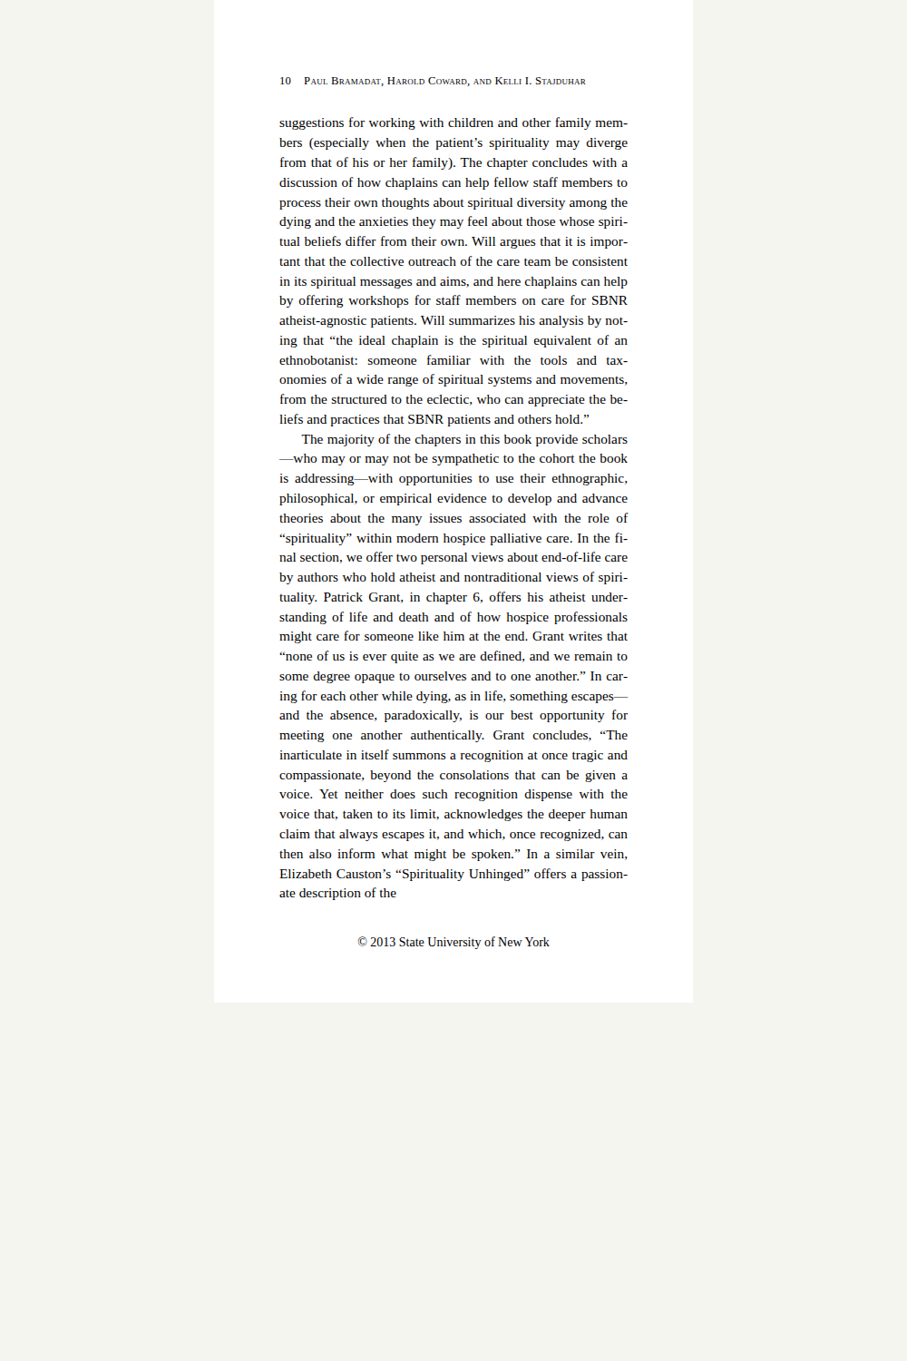10 Paul Bramadat, Harold Coward, and Kelli I. Stajduhar
suggestions for working with children and other family members (especially when the patient’s spirituality may diverge from that of his or her family). The chapter concludes with a discussion of how chaplains can help fellow staff members to process their own thoughts about spiritual diversity among the dying and the anxieties they may feel about those whose spiritual beliefs differ from their own. Will argues that it is important that the collective outreach of the care team be consistent in its spiritual messages and aims, and here chaplains can help by offering workshops for staff members on care for SBNR atheist-agnostic patients. Will summarizes his analysis by noting that “the ideal chaplain is the spiritual equivalent of an ethnobotanist: someone familiar with the tools and taxonomies of a wide range of spiritual systems and movements, from the structured to the eclectic, who can appreciate the beliefs and practices that SBNR patients and others hold.”
The majority of the chapters in this book provide scholars—who may or may not be sympathetic to the cohort the book is addressing—with opportunities to use their ethnographic, philosophical, or empirical evidence to develop and advance theories about the many issues associated with the role of “spirituality” within modern hospice palliative care. In the final section, we offer two personal views about end-of-life care by authors who hold atheist and nontraditional views of spirituality. Patrick Grant, in chapter 6, offers his atheist understanding of life and death and of how hospice professionals might care for someone like him at the end. Grant writes that “none of us is ever quite as we are defined, and we remain to some degree opaque to ourselves and to one another.” In caring for each other while dying, as in life, something escapes—and the absence, paradoxically, is our best opportunity for meeting one another authentically. Grant concludes, “The inarticulate in itself summons a recognition at once tragic and compassionate, beyond the consolations that can be given a voice. Yet neither does such recognition dispense with the voice that, taken to its limit, acknowledges the deeper human claim that always escapes it, and which, once recognized, can then also inform what might be spoken.” In a similar vein, Elizabeth Causton’s “Spirituality Unhinged” offers a passionate description of the
© 2013 State University of New York